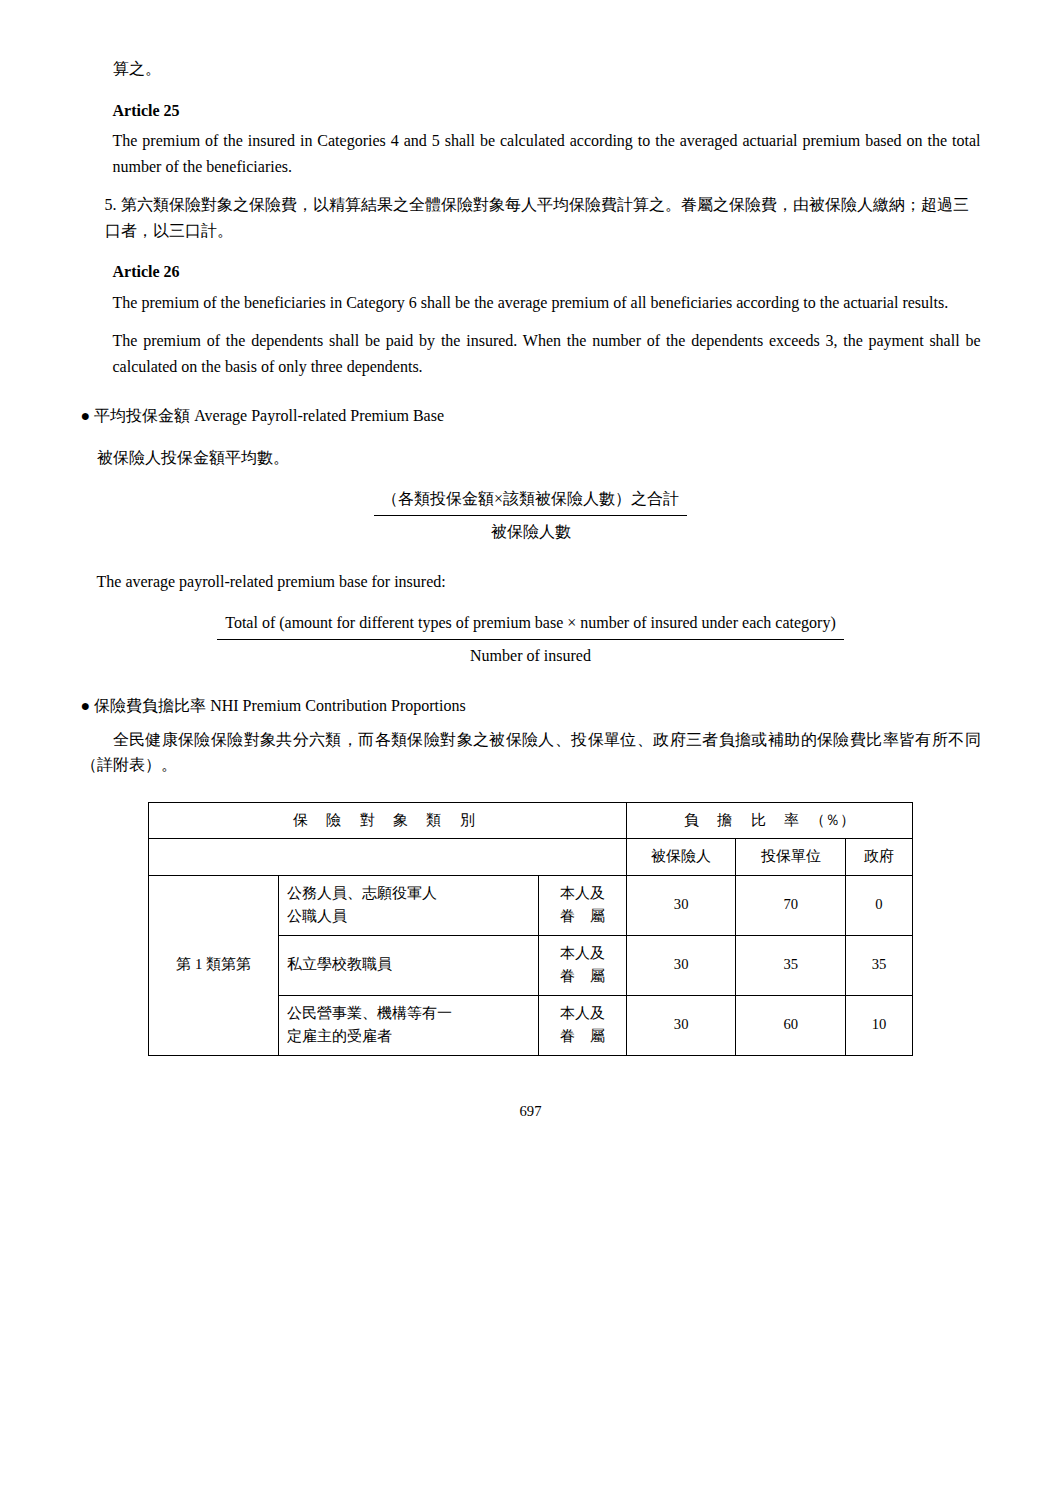算之。
Article 25
The premium of the insured in Categories 4 and 5 shall be calculated according to the averaged actuarial premium based on the total number of the beneficiaries.
5. 第六類保險對象之保險費，以精算結果之全體保險對象每人平均保險費計算之。眷屬之保險費，由被保險人繳納；超過三口者，以三口計。
Article 26
The premium of the beneficiaries in Category 6 shall be the average premium of all beneficiaries according to the actuarial results.
The premium of the dependents shall be paid by the insured. When the number of the dependents exceeds 3, the payment shall be calculated on the basis of only three dependents.
平均投保金額 Average Payroll-related Premium Base
被保險人投保金額平均數。
（各類投保金額×該類被保險人數）之合計 被保險人數
The average payroll-related premium base for insured:
Total of (amount for different types of premium base × number of insured under each category) Number of insured
保險費負擔比率 NHI Premium Contribution Proportions
全民健康保險保險對象共分六類，而各類保險對象之被保險人、投保單位、政府三者負擔或補助的保險費比率皆有所不同（詳附表）。
| 保 險 對 象 類 別 | 負 擔 比 率 （％） |
| | 被保險人 | 投保單位 | 政府 |
| 第 1 類第第 | 公務人員、志願役軍人 公職人員 | 本人及 眷 屬 | 30 | 70 | 0 |
| 私立學校教職員 | 本人及 眷 屬 | 30 | 35 | 35 |
| 公民營事業、機構等有一 定雇主的受雇者 | 本人及 眷 屬 | 30 | 60 | 10 |
697